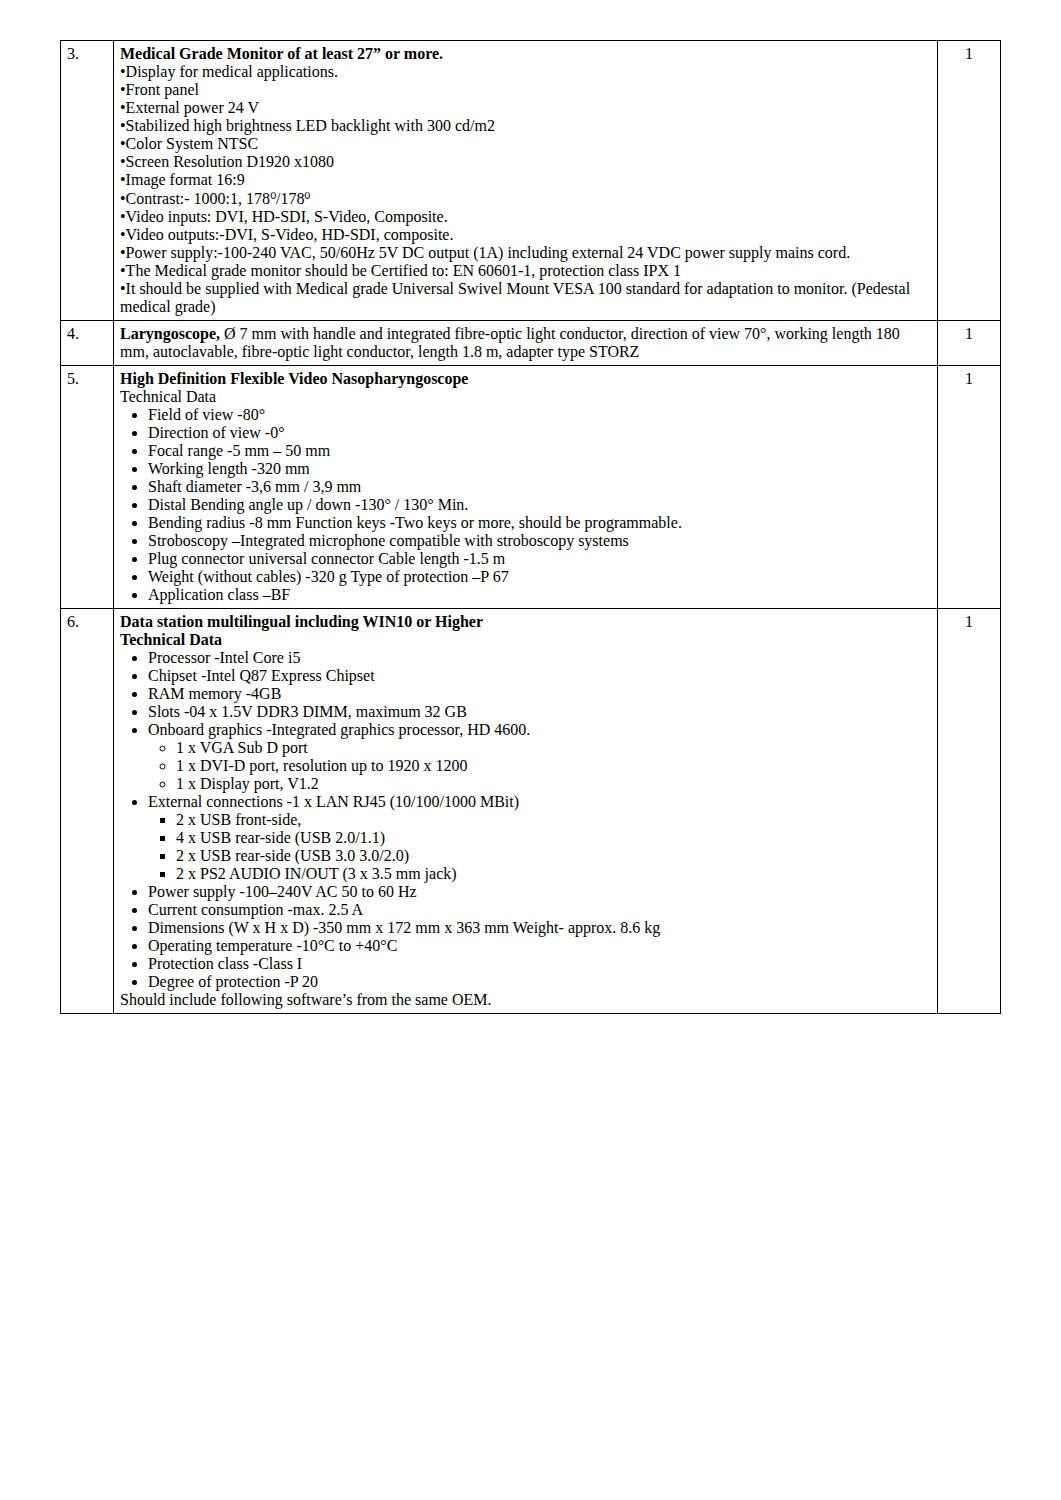| 3. | Medical Grade Monitor of at least 27” or more. •Display for medical applications. •Front panel •External power 24 V •Stabilized high brightness LED backlight with 300 cd/m2 •Color System NTSC •Screen Resolution D1920 x1080 •Image format 16:9 •Contrast:- 1000:1, 178⁰/178⁰ •Video inputs: DVI, HD-SDI, S-Video, Composite. •Video outputs:-DVI, S-Video, HD-SDI, composite. •Power supply:-100-240 VAC, 50/60Hz 5V DC output (1A) including external 24 VDC power supply mains cord. •The Medical grade monitor should be Certified to: EN 60601-1, protection class IPX 1 •It should be supplied with Medical grade Universal Swivel Mount VESA 100 standard for adaptation to monitor. (Pedestal medical grade) | 1 |
| 4. | Laryngoscope, Ø 7 mm with handle and integrated fibre-optic light conductor, direction of view 70°, working length 180 mm, autoclavable, fibre-optic light conductor, length 1.8 m, adapter type STORZ | 1 |
| 5. | High Definition Flexible Video Nasopharyngoscope Technical Data Field of view -80° Direction of view -0° Focal range -5 mm – 50 mm Working length -320 mm Shaft diameter -3,6 mm / 3,9 mm Distal Bending angle up / down -130° / 130° Min. Bending radius -8 mm Function keys -Two keys or more, should be programmable. Stroboscopy –Integrated microphone compatible with stroboscopy systems Plug connector universal connector Cable length -1.5 m Weight (without cables) -320 g Type of protection –P 67 Application class –BF | 1 |
| 6. | Data station multilingual including WIN10 or Higher Technical Data Processor -Intel Core i5 Chipset -Intel Q87 Express Chipset RAM memory -4GB Slots -04 x 1.5V DDR3 DIMM, maximum 32 GB Onboard graphics -Integrated graphics processor, HD 4600. 1 x VGA Sub D port 1 x DVI-D port, resolution up to 1920 x 1200 1 x Display port, V1.2 External connections -1 x LAN RJ45 (10/100/1000 MBit) 2 x USB front-side, 4 x USB rear-side (USB 2.0/1.1) 2 x USB rear-side (USB 3.0 3.0/2.0) 2 x PS2 AUDIO IN/OUT (3 x 3.5 mm jack) Power supply -100–240V AC 50 to 60 Hz Current consumption -max. 2.5 A Dimensions (W x H x D) -350 mm x 172 mm x 363 mm Weight- approx. 8.6 kg Operating temperature -10°C to +40°C Protection class -Class I Degree of protection -P 20 Should include following software’s from the same OEM. | 1 |